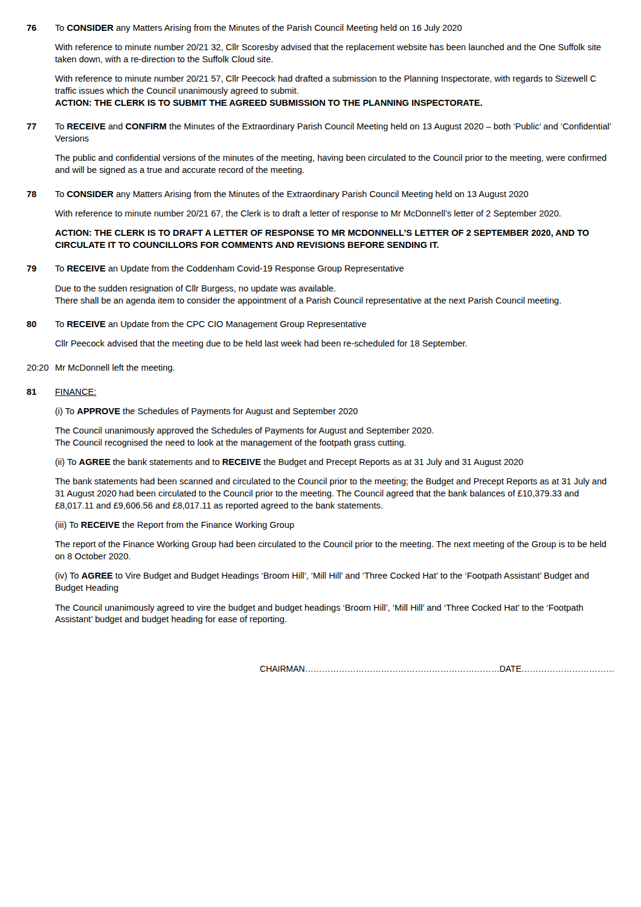76
To CONSIDER any Matters Arising from the Minutes of the Parish Council Meeting held on 16 July 2020
With reference to minute number 20/21 32, Cllr Scoresby advised that the replacement website has been launched and the One Suffolk site taken down, with a re-direction to the Suffolk Cloud site.
With reference to minute number 20/21 57, Cllr Peecock had drafted a submission to the Planning Inspectorate, with regards to Sizewell C traffic issues which the Council unanimously agreed to submit.
ACTION: THE CLERK IS TO SUBMIT THE AGREED SUBMISSION TO THE PLANNING INSPECTORATE.
77
To RECEIVE and CONFIRM the Minutes of the Extraordinary Parish Council Meeting held on 13 August 2020 – both ‘Public’ and ‘Confidential’ Versions
The public and confidential versions of the minutes of the meeting, having been circulated to the Council prior to the meeting, were confirmed and will be signed as a true and accurate record of the meeting.
78
To CONSIDER any Matters Arising from the Minutes of the Extraordinary Parish Council Meeting held on 13 August 2020
With reference to minute number 20/21 67, the Clerk is to draft a letter of response to Mr McDonnell’s letter of 2 September 2020.
ACTION: THE CLERK IS TO DRAFT A LETTER OF RESPONSE TO MR MCDONNELL’S LETTER OF 2 SEPTEMBER 2020, AND TO CIRCULATE IT TO COUNCILLORS FOR COMMENTS AND REVISIONS BEFORE SENDING IT.
79
To RECEIVE an Update from the Coddenham Covid-19 Response Group Representative
Due to the sudden resignation of Cllr Burgess, no update was available.
There shall be an agenda item to consider the appointment of a Parish Council representative at the next Parish Council meeting.
80
To RECEIVE an Update from the CPC CIO Management Group Representative
Cllr Peecock advised that the meeting due to be held last week had been re-scheduled for 18 September.
20:20
Mr McDonnell left the meeting.
81
FINANCE:
(i) To APPROVE the Schedules of Payments for August and September 2020
The Council unanimously approved the Schedules of Payments for August and September 2020.
The Council recognised the need to look at the management of the footpath grass cutting.
(ii) To AGREE the bank statements and to RECEIVE the Budget and Precept Reports as at 31 July and 31 August 2020
The bank statements had been scanned and circulated to the Council prior to the meeting; the Budget and Precept Reports as at 31 July and 31 August 2020 had been circulated to the Council prior to the meeting. The Council agreed that the bank balances of £10,379.33 and £8,017.11 and £9,606.56 and £8,017.11 as reported agreed to the bank statements.
(iii) To RECEIVE the Report from the Finance Working Group
The report of the Finance Working Group had been circulated to the Council prior to the meeting. The next meeting of the Group is to be held on 8 October 2020.
(iv) To AGREE to Vire Budget and Budget Headings ‘Broom Hill’, ‘Mill Hill’ and ‘Three Cocked Hat’ to the ‘Footpath Assistant’ Budget and Budget Heading
The Council unanimously agreed to vire the budget and budget headings ‘Broom Hill’, ‘Mill Hill’ and ‘Three Cocked Hat’ to the ‘Footpath Assistant’ budget and budget heading for ease of reporting.
CHAIRMAN……………………………………………………………DATE……………………………